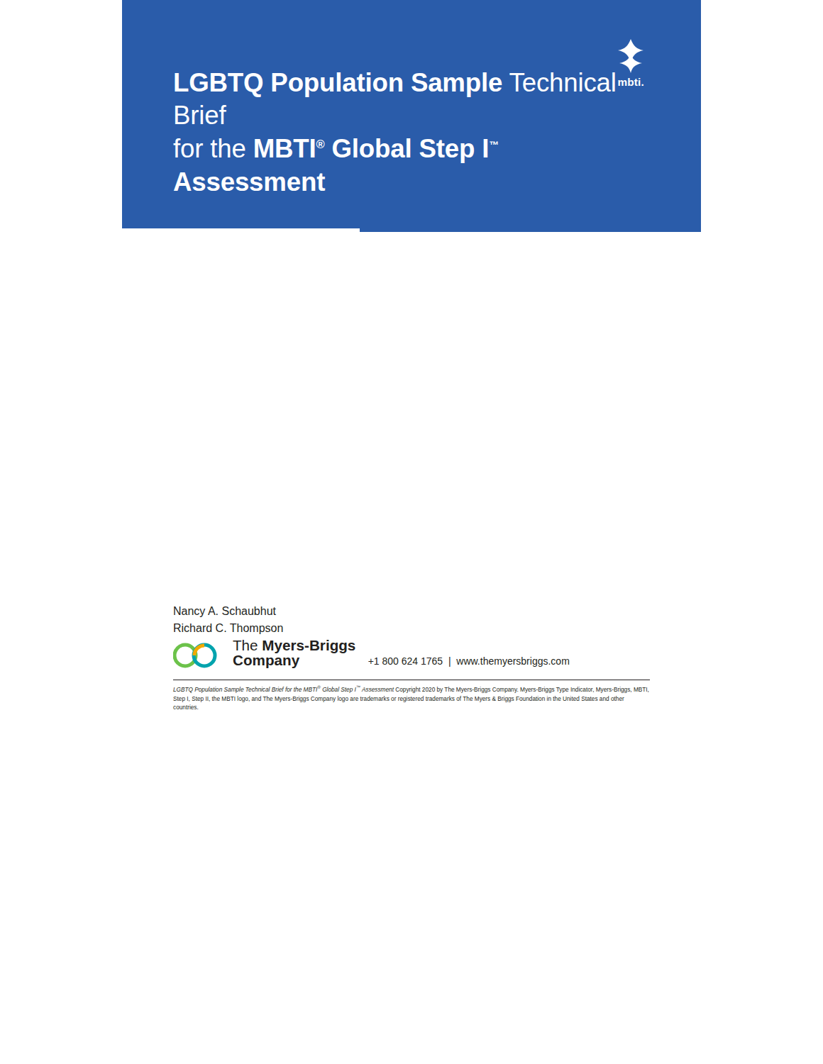mbti.
LGBTQ Population Sample Technical Brief
for the MBTI® Global Step I™ Assessment
Nancy A. Schaubhut
Richard C. Thompson
The Myers-Briggs
Company
+1 800 624 1765 | www.themyersbriggs.com
LGBTQ Population Sample Technical Brief for the MBTI® Global Step I™ Assessment Copyright 2020 by The Myers-Briggs Company. Myers-Briggs Type Indicator, Myers-Briggs, MBTI, Step I, Step II, the MBTI logo, and The Myers-Briggs Company logo are trademarks or registered trademarks of The Myers & Briggs Foundation in the United States and other countries.